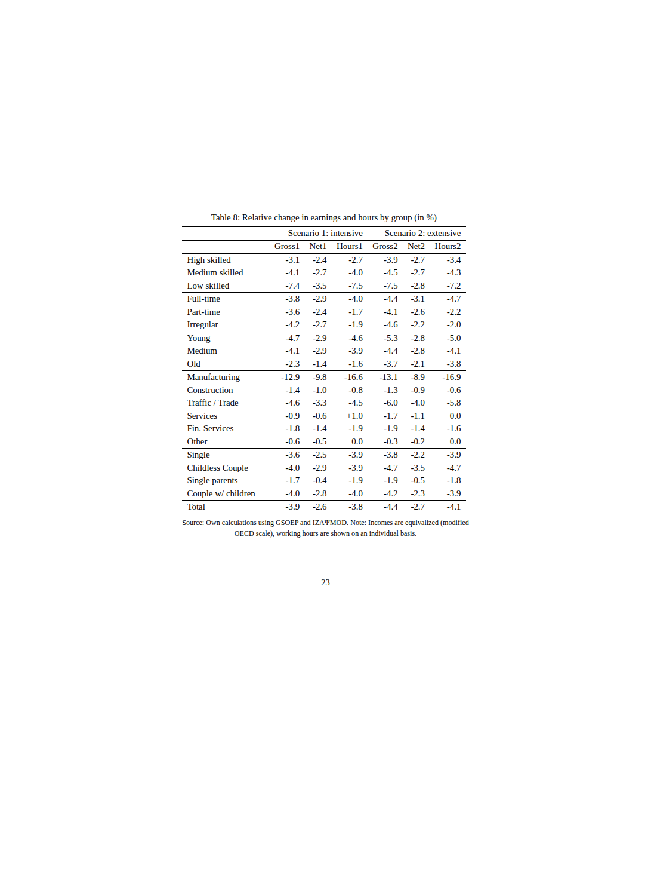Table 8: Relative change in earnings and hours by group (in %)
| | Scenario 1: intensive | Scenario 2: extensive |
| --- | --- | --- |
| | Gross1 | Net1 | Hours1 | Gross2 | Net2 | Hours2 |
| High skilled | -3.1 | -2.4 | -2.7 | -3.9 | -2.7 | -3.4 |
| Medium skilled | -4.1 | -2.7 | -4.0 | -4.5 | -2.7 | -4.3 |
| Low skilled | -7.4 | -3.5 | -7.5 | -7.5 | -2.8 | -7.2 |
| Full-time | -3.8 | -2.9 | -4.0 | -4.4 | -3.1 | -4.7 |
| Part-time | -3.6 | -2.4 | -1.7 | -4.1 | -2.6 | -2.2 |
| Irregular | -4.2 | -2.7 | -1.9 | -4.6 | -2.2 | -2.0 |
| Young | -4.7 | -2.9 | -4.6 | -5.3 | -2.8 | -5.0 |
| Medium | -4.1 | -2.9 | -3.9 | -4.4 | -2.8 | -4.1 |
| Old | -2.3 | -1.4 | -1.6 | -3.7 | -2.1 | -3.8 |
| Manufacturing | -12.9 | -9.8 | -16.6 | -13.1 | -8.9 | -16.9 |
| Construction | -1.4 | -1.0 | -0.8 | -1.3 | -0.9 | -0.6 |
| Traffic / Trade | -4.6 | -3.3 | -4.5 | -6.0 | -4.0 | -5.8 |
| Services | -0.9 | -0.6 | +1.0 | -1.7 | -1.1 | 0.0 |
| Fin. Services | -1.8 | -1.4 | -1.9 | -1.9 | -1.4 | -1.6 |
| Other | -0.6 | -0.5 | 0.0 | -0.3 | -0.2 | 0.0 |
| Single | -3.6 | -2.5 | -3.9 | -3.8 | -2.2 | -3.9 |
| Childless Couple | -4.0 | -2.9 | -3.9 | -4.7 | -3.5 | -4.7 |
| Single parents | -1.7 | -0.4 | -1.9 | -1.9 | -0.5 | -1.8 |
| Couple w/ children | -4.0 | -2.8 | -4.0 | -4.2 | -2.3 | -3.9 |
| Total | -3.9 | -2.6 | -3.8 | -4.4 | -2.7 | -4.1 |
Source: Own calculations using GSOEP and IZAΨMOD. Note: Incomes are equivalized (modified OECD scale), working hours are shown on an individual basis.
23